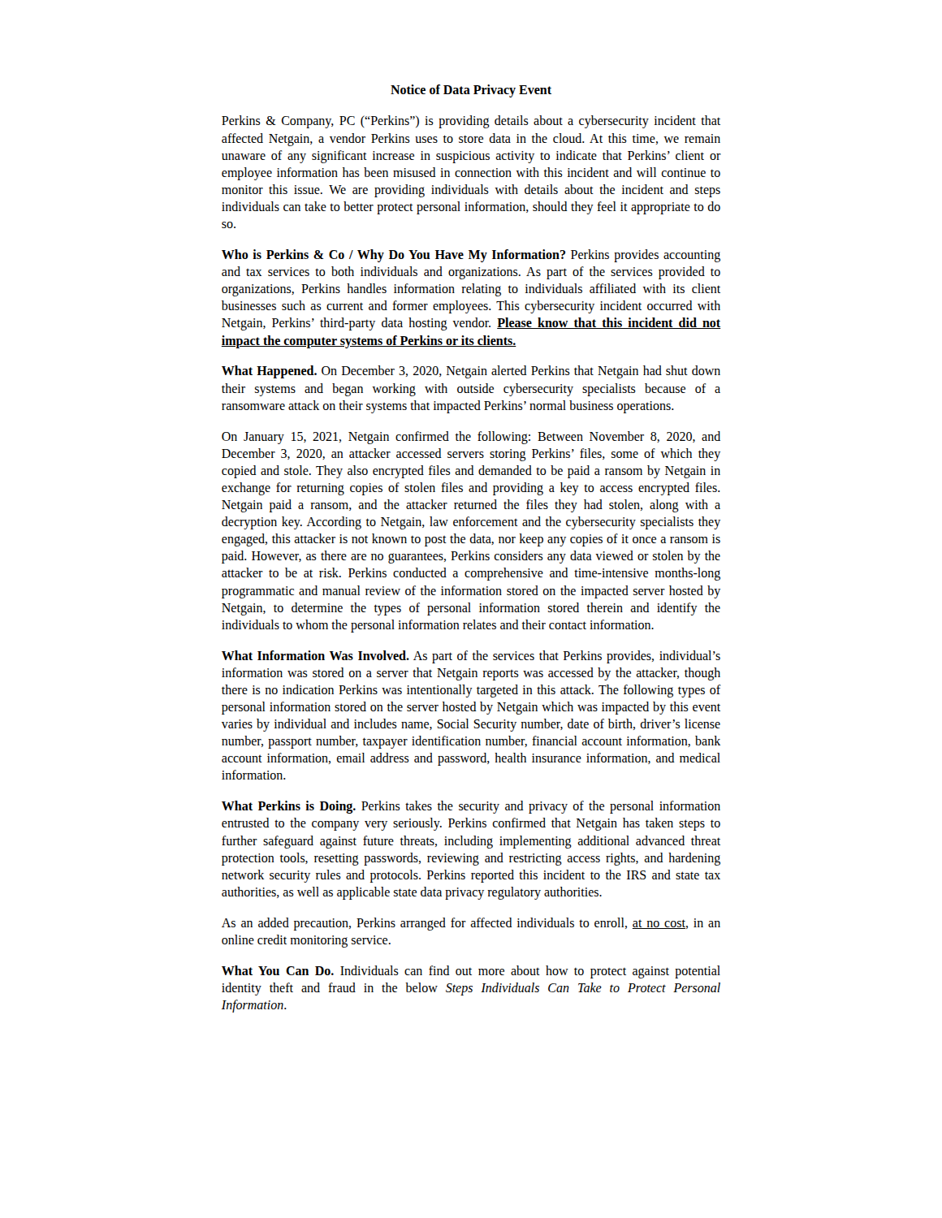Notice of Data Privacy Event
Perkins & Company, PC (“Perkins”) is providing details about a cybersecurity incident that affected Netgain, a vendor Perkins uses to store data in the cloud. At this time, we remain unaware of any significant increase in suspicious activity to indicate that Perkins’ client or employee information has been misused in connection with this incident and will continue to monitor this issue. We are providing individuals with details about the incident and steps individuals can take to better protect personal information, should they feel it appropriate to do so.
Who is Perkins & Co / Why Do You Have My Information? Perkins provides accounting and tax services to both individuals and organizations. As part of the services provided to organizations, Perkins handles information relating to individuals affiliated with its client businesses such as current and former employees. This cybersecurity incident occurred with Netgain, Perkins’ third-party data hosting vendor. Please know that this incident did not impact the computer systems of Perkins or its clients.
What Happened. On December 3, 2020, Netgain alerted Perkins that Netgain had shut down their systems and began working with outside cybersecurity specialists because of a ransomware attack on their systems that impacted Perkins’ normal business operations.
On January 15, 2021, Netgain confirmed the following: Between November 8, 2020, and December 3, 2020, an attacker accessed servers storing Perkins’ files, some of which they copied and stole. They also encrypted files and demanded to be paid a ransom by Netgain in exchange for returning copies of stolen files and providing a key to access encrypted files. Netgain paid a ransom, and the attacker returned the files they had stolen, along with a decryption key. According to Netgain, law enforcement and the cybersecurity specialists they engaged, this attacker is not known to post the data, nor keep any copies of it once a ransom is paid. However, as there are no guarantees, Perkins considers any data viewed or stolen by the attacker to be at risk. Perkins conducted a comprehensive and time-intensive months-long programmatic and manual review of the information stored on the impacted server hosted by Netgain, to determine the types of personal information stored therein and identify the individuals to whom the personal information relates and their contact information.
What Information Was Involved. As part of the services that Perkins provides, individual’s information was stored on a server that Netgain reports was accessed by the attacker, though there is no indication Perkins was intentionally targeted in this attack. The following types of personal information stored on the server hosted by Netgain which was impacted by this event varies by individual and includes name, Social Security number, date of birth, driver’s license number, passport number, taxpayer identification number, financial account information, bank account information, email address and password, health insurance information, and medical information.
What Perkins is Doing. Perkins takes the security and privacy of the personal information entrusted to the company very seriously. Perkins confirmed that Netgain has taken steps to further safeguard against future threats, including implementing additional advanced threat protection tools, resetting passwords, reviewing and restricting access rights, and hardening network security rules and protocols. Perkins reported this incident to the IRS and state tax authorities, as well as applicable state data privacy regulatory authorities.
As an added precaution, Perkins arranged for affected individuals to enroll, at no cost, in an online credit monitoring service.
What You Can Do. Individuals can find out more about how to protect against potential identity theft and fraud in the below Steps Individuals Can Take to Protect Personal Information.